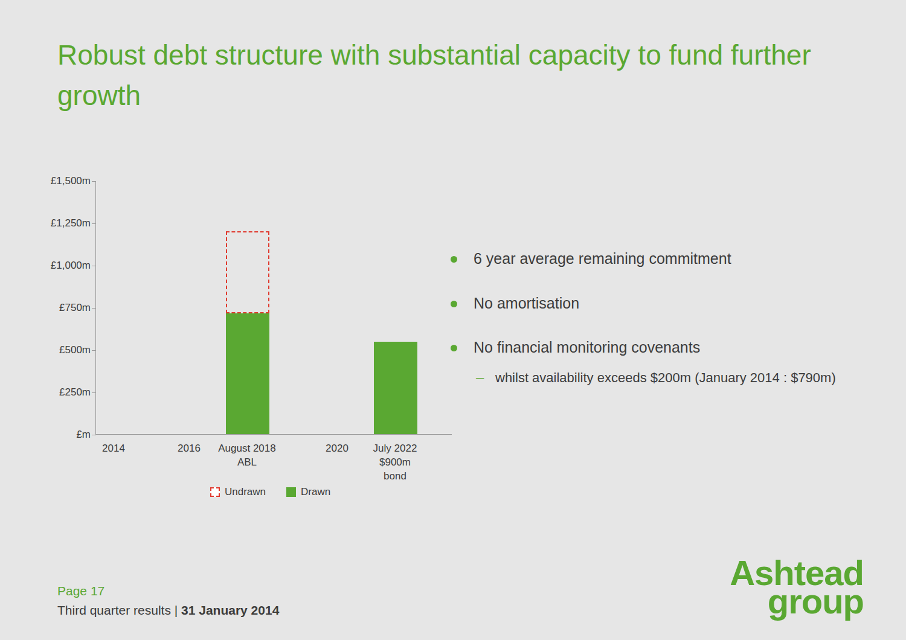Robust debt structure with substantial capacity to fund further growth
£1,500m £1,250m £1,000m £750m £500m £250m £m
2014 2016 August 2018
ABL 2020 July 2022
$900m bond
Undrawn
Drawn
6 year average remaining commitment
No amortisation
No financial monitoring covenants
whilst availability exceeds $200m (January 2014 : $790m)
Page 17
Third quarter results | 31 January 2014
Ashtead
group